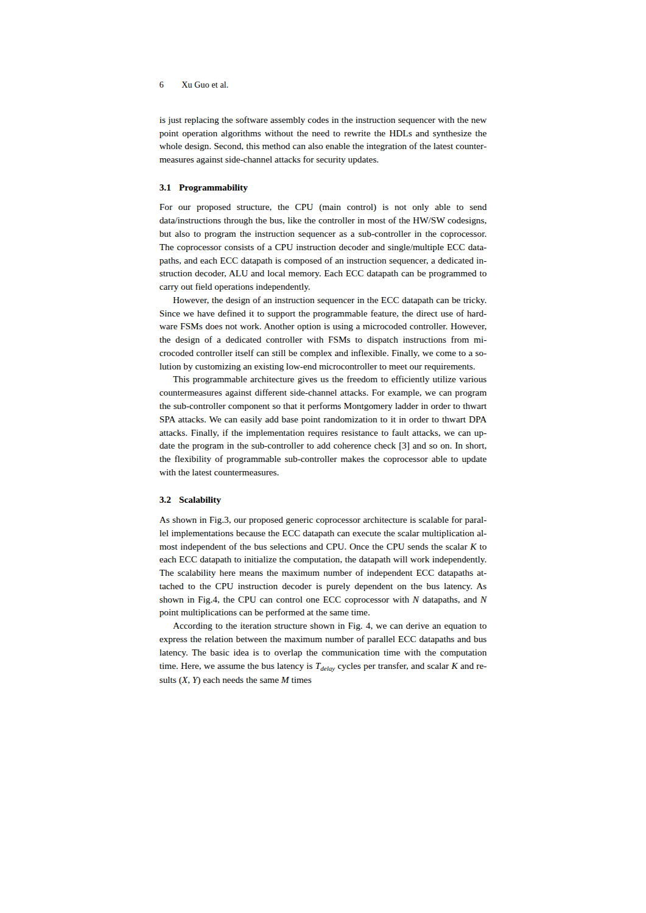6 Xu Guo et al.
is just replacing the software assembly codes in the instruction sequencer with the new point operation algorithms without the need to rewrite the HDLs and synthesize the whole design. Second, this method can also enable the integration of the latest countermeasures against side-channel attacks for security updates.
3.1 Programmability
For our proposed structure, the CPU (main control) is not only able to send data/instructions through the bus, like the controller in most of the HW/SW codesigns, but also to program the instruction sequencer as a sub-controller in the coprocessor. The coprocessor consists of a CPU instruction decoder and single/multiple ECC datapaths, and each ECC datapath is composed of an instruction sequencer, a dedicated instruction decoder, ALU and local memory. Each ECC datapath can be programmed to carry out field operations independently.
However, the design of an instruction sequencer in the ECC datapath can be tricky. Since we have defined it to support the programmable feature, the direct use of hardware FSMs does not work. Another option is using a microcoded controller. However, the design of a dedicated controller with FSMs to dispatch instructions from microcoded controller itself can still be complex and inflexible. Finally, we come to a solution by customizing an existing low-end microcontroller to meet our requirements.
This programmable architecture gives us the freedom to efficiently utilize various countermeasures against different side-channel attacks. For example, we can program the sub-controller component so that it performs Montgomery ladder in order to thwart SPA attacks. We can easily add base point randomization to it in order to thwart DPA attacks. Finally, if the implementation requires resistance to fault attacks, we can update the program in the sub-controller to add coherence check [3] and so on. In short, the flexibility of programmable sub-controller makes the coprocessor able to update with the latest countermeasures.
3.2 Scalability
As shown in Fig.3, our proposed generic coprocessor architecture is scalable for parallel implementations because the ECC datapath can execute the scalar multiplication almost independent of the bus selections and CPU. Once the CPU sends the scalar K to each ECC datapath to initialize the computation, the datapath will work independently. The scalability here means the maximum number of independent ECC datapaths attached to the CPU instruction decoder is purely dependent on the bus latency. As shown in Fig.4, the CPU can control one ECC coprocessor with N datapaths, and N point multiplications can be performed at the same time.
According to the iteration structure shown in Fig. 4, we can derive an equation to express the relation between the maximum number of parallel ECC datapaths and bus latency. The basic idea is to overlap the communication time with the computation time. Here, we assume the bus latency is Tdelay cycles per transfer, and scalar K and results (X, Y) each needs the same M times